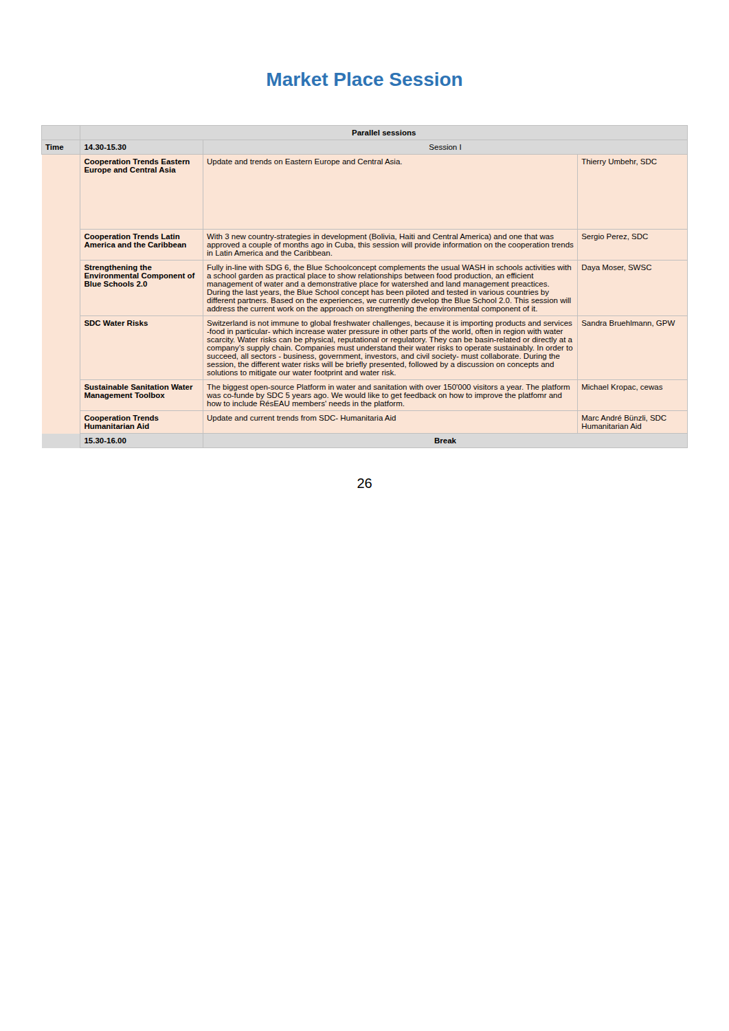Market Place Session
| | Parallel sessions |
| Time | 14.30-15.30 | Session I |
| | Cooperation Trends Eastern Europe and Central Asia | Update and trends on Eastern Europe and Central Asia. | Thierry Umbehr, SDC |
| | Cooperation Trends Latin America and the Caribbean | With 3 new country-strategies in development (Bolivia, Haiti and Central America) and one that was approved a couple of months ago in Cuba, this session will provide information on the cooperation trends in Latin America and the Caribbean. | Sergio Perez, SDC |
| | Strengthening the Environmental Component of Blue Schools 2.0 | Fully in-line with SDG 6, the Blue Schoolconcept complements the usual WASH in schools activities with a school garden as practical place to show relationships between food production, an efficient management of water and a demonstrative place for watershed and land management preactices. During the last years, the Blue School concept has been piloted and tested in various countries by different partners. Based on the experiences, we currently develop the Blue School 2.0. This session will address the current work on the approach on strengthening the environmental component of it. | Daya Moser, SWSC |
| | SDC Water Risks | Switzerland is not immune to global freshwater challenges, because it is importing products and services -food in particular- which increase water pressure in other parts of the world, often in region with water scarcity. Water risks can be physical, reputational or regulatory. They can be basin-related or directly at a company’s supply chain. Companies must understand their water risks to operate sustainably. In order to succeed, all sectors - business, government, investors, and civil society- must collaborate. During the session, the different water risks will be briefly presented, followed by a discussion on concepts and solutions to mitigate our water footprint and water risk. | Sandra Bruehlmann, GPW |
| | Sustainable Sanitation Water Management Toolbox | The biggest open-source Platform in water and sanitation with over 150'000 visitors a year. The platform was co-funde by SDC 5 years ago. We would like to get feedback on how to improve the platfomr and how to include RésEAU members' needs in the platform. | Michael Kropac, cewas |
| | Cooperation Trends Humanitarian Aid | Update and current trends from SDC- Humanitaria Aid | Marc André Bünzli, SDC Humanitarian Aid |
| | 15.30-16.00 | Break |
26